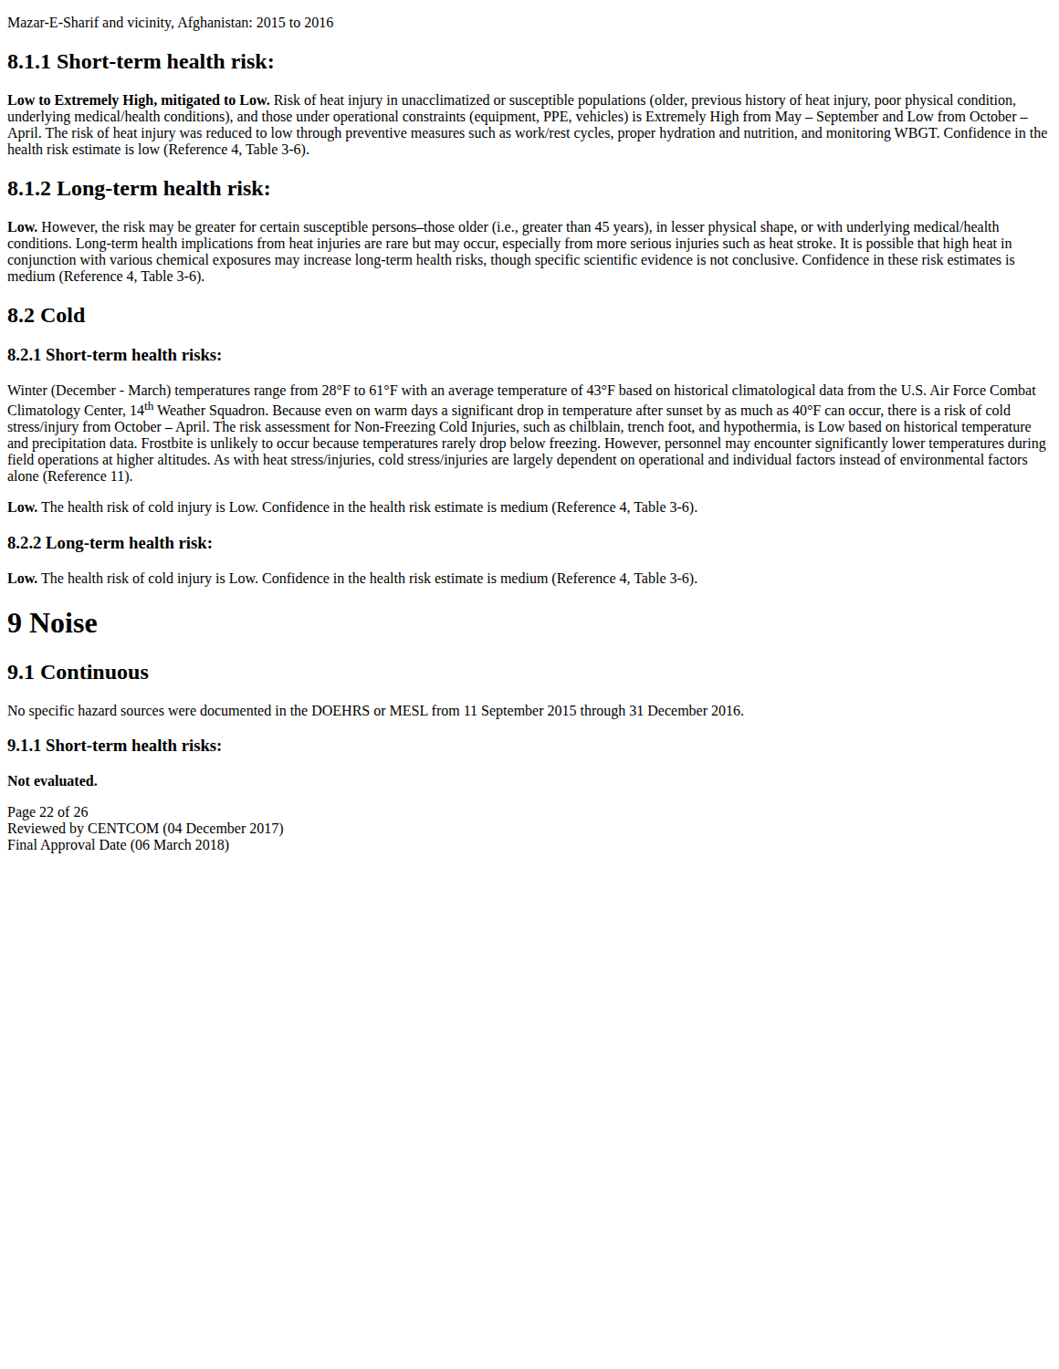Mazar-E-Sharif and vicinity, Afghanistan: 2015 to 2016
8.1.1 Short-term health risk:
Low to Extremely High, mitigated to Low. Risk of heat injury in unacclimatized or susceptible populations (older, previous history of heat injury, poor physical condition, underlying medical/health conditions), and those under operational constraints (equipment, PPE, vehicles) is Extremely High from May – September and Low from October – April. The risk of heat injury was reduced to low through preventive measures such as work/rest cycles, proper hydration and nutrition, and monitoring WBGT. Confidence in the health risk estimate is low (Reference 4, Table 3-6).
8.1.2 Long-term health risk:
Low. However, the risk may be greater for certain susceptible persons–those older (i.e., greater than 45 years), in lesser physical shape, or with underlying medical/health conditions. Long-term health implications from heat injuries are rare but may occur, especially from more serious injuries such as heat stroke. It is possible that high heat in conjunction with various chemical exposures may increase long-term health risks, though specific scientific evidence is not conclusive. Confidence in these risk estimates is medium (Reference 4, Table 3-6).
8.2 Cold
8.2.1 Short-term health risks:
Winter (December - March) temperatures range from 28°F to 61°F with an average temperature of 43°F based on historical climatological data from the U.S. Air Force Combat Climatology Center, 14th Weather Squadron. Because even on warm days a significant drop in temperature after sunset by as much as 40°F can occur, there is a risk of cold stress/injury from October – April. The risk assessment for Non-Freezing Cold Injuries, such as chilblain, trench foot, and hypothermia, is Low based on historical temperature and precipitation data. Frostbite is unlikely to occur because temperatures rarely drop below freezing. However, personnel may encounter significantly lower temperatures during field operations at higher altitudes. As with heat stress/injuries, cold stress/injuries are largely dependent on operational and individual factors instead of environmental factors alone (Reference 11).
Low. The health risk of cold injury is Low. Confidence in the health risk estimate is medium (Reference 4, Table 3-6).
8.2.2 Long-term health risk:
Low. The health risk of cold injury is Low. Confidence in the health risk estimate is medium (Reference 4, Table 3-6).
9 Noise
9.1 Continuous
No specific hazard sources were documented in the DOEHRS or MESL from 11 September 2015 through 31 December 2016.
9.1.1 Short-term health risks:
Not evaluated.
Page 22 of 26
Reviewed by CENTCOM (04 December 2017)
Final Approval Date (06 March 2018)